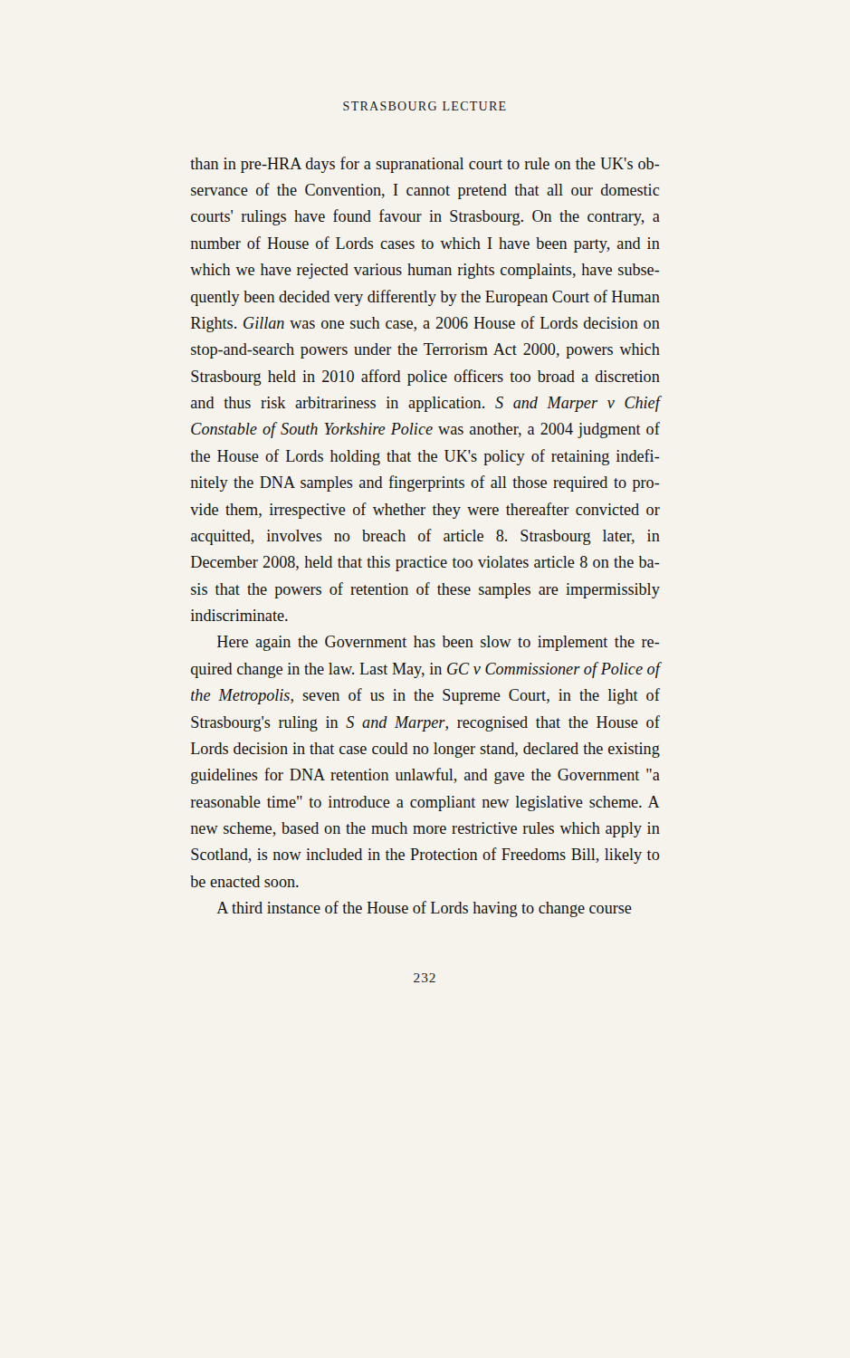Strasbourg Lecture
than in pre-HRA days for a supranational court to rule on the UK's observance of the Convention, I cannot pretend that all our domestic courts' rulings have found favour in Strasbourg. On the contrary, a number of House of Lords cases to which I have been party, and in which we have rejected various human rights complaints, have subsequently been decided very differently by the European Court of Human Rights. Gillan was one such case, a 2006 House of Lords decision on stop-and-search powers under the Terrorism Act 2000, powers which Strasbourg held in 2010 afford police officers too broad a discretion and thus risk arbitrariness in application. S and Marper v Chief Constable of South Yorkshire Police was another, a 2004 judgment of the House of Lords holding that the UK's policy of retaining indefinitely the DNA samples and fingerprints of all those required to provide them, irrespective of whether they were thereafter convicted or acquitted, involves no breach of article 8. Strasbourg later, in December 2008, held that this practice too violates article 8 on the basis that the powers of retention of these samples are impermissibly indiscriminate.
Here again the Government has been slow to implement the required change in the law. Last May, in GC v Commissioner of Police of the Metropolis, seven of us in the Supreme Court, in the light of Strasbourg's ruling in S and Marper, recognised that the House of Lords decision in that case could no longer stand, declared the existing guidelines for DNA retention unlawful, and gave the Government "a reasonable time" to introduce a compliant new legislative scheme. A new scheme, based on the much more restrictive rules which apply in Scotland, is now included in the Protection of Freedoms Bill, likely to be enacted soon.
A third instance of the House of Lords having to change course
232